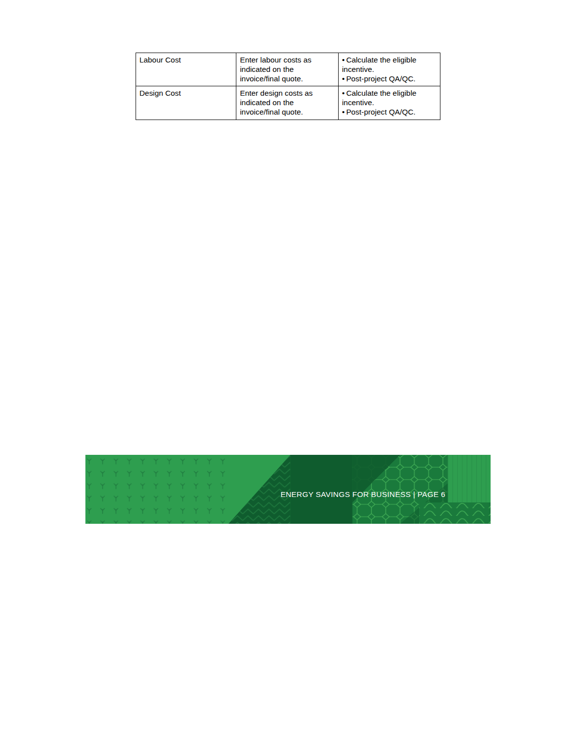| Labour Cost | Enter labour costs as indicated on the invoice/final quote. | • Calculate the eligible incentive. • Post-project QA/QC. |
| Design Cost | Enter design costs as indicated on the invoice/final quote. | • Calculate the eligible incentive. • Post-project QA/QC. |
ENERGY SAVINGS FOR BUSINESS | PAGE 6